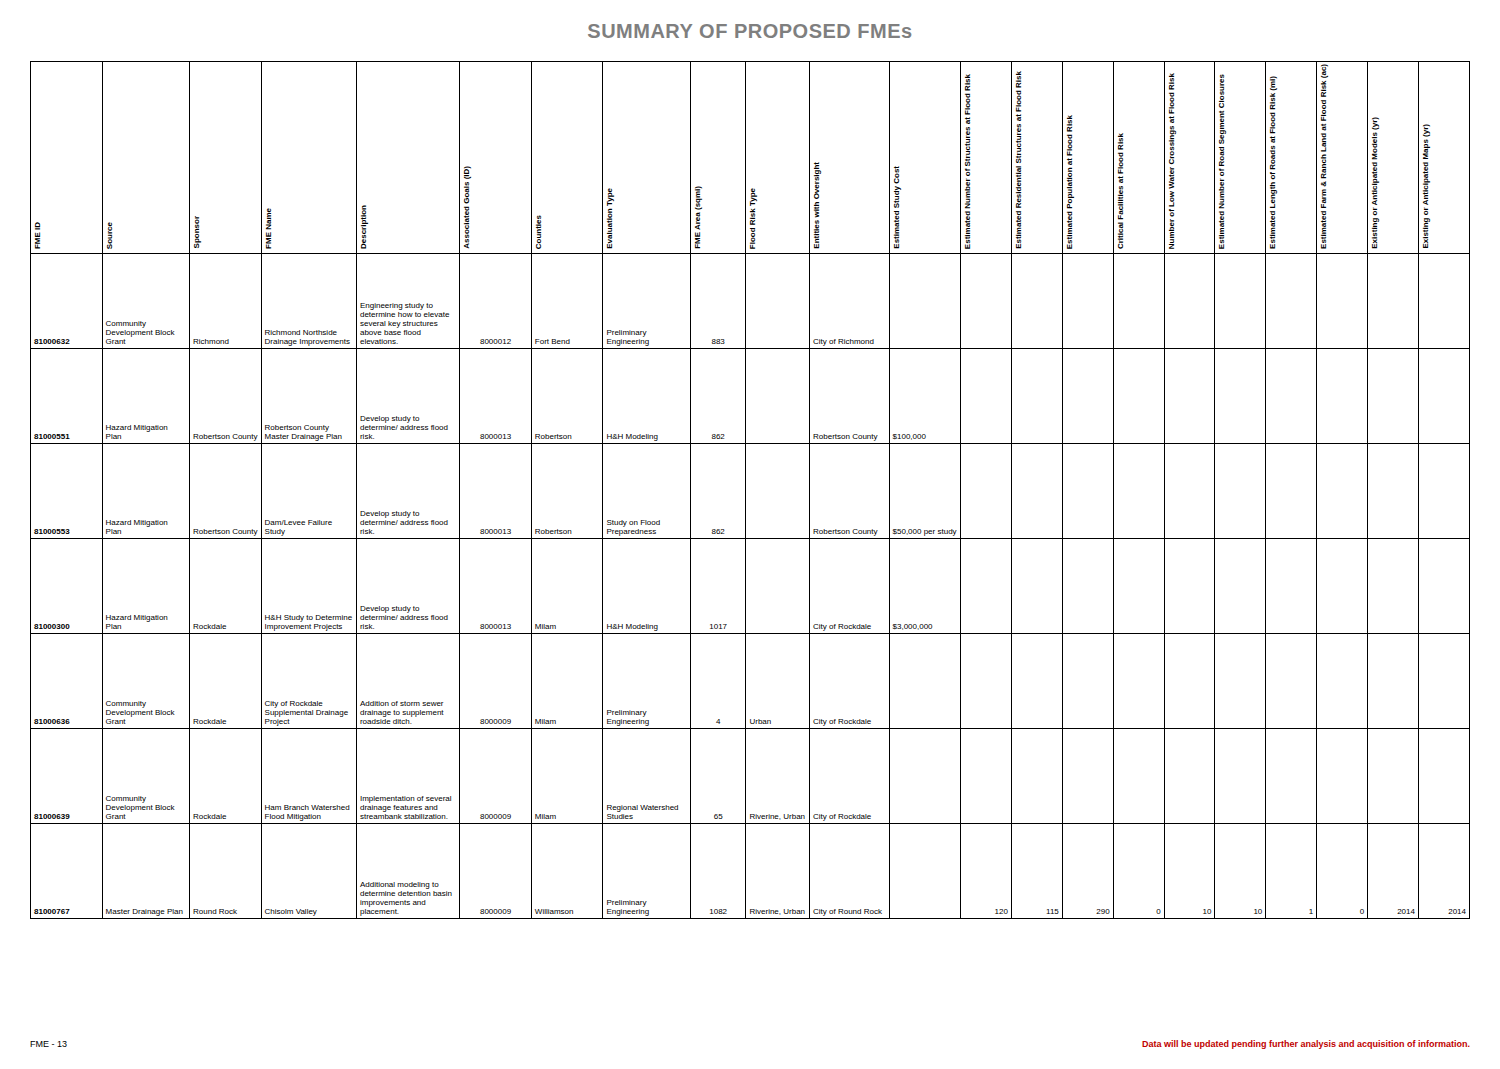SUMMARY OF PROPOSED FMEs
| FME ID | Source | Sponsor | FME Name | Description | Associated Goals (ID) | Counties | Evaluation Type | FME Area (sqmi) | Flood Risk Type | Entities with Oversight | Estimated Study Cost | Estimated Number of Structures at Flood Risk | Estimated Residential Structures at Flood Risk | Estimated Population at Flood Risk | Critical Facilities at Flood Risk | Number of Low Water Crossings at Flood Risk | Estimated Number of Road Segment Closures | Estimated Length of Roads at Flood Risk (mi) | Estimated Farm & Ranch Land at Flood Risk (ac) | Existing or Anticipated Models (yr) | Existing or Anticipated Maps (yr) |
| --- | --- | --- | --- | --- | --- | --- | --- | --- | --- | --- | --- | --- | --- | --- | --- | --- | --- | --- | --- | --- | --- |
| 81000632 | Community Development Block Grant | Richmond | Richmond Northside Drainage Improvements | Engineering study to determine how to elevate several key structures above base flood elevations. | 8000012 | Fort Bend | Preliminary Engineering | 883 | | City of Richmond | | | | | | | | | | | |
| 81000551 | Hazard Mitigation Plan | Robertson County | Robertson County Master Drainage Plan | Develop study to determine/ address flood risk. | 8000013 | Robertson | H&H Modeling | 862 | | Robertson County | $100,000 | | | | | | | | | | |
| 81000553 | Hazard Mitigation Plan | Robertson County | Dam/Levee Failure Study | Develop study to determine/ address flood risk. | 8000013 | Robertson | Study on Flood Preparedness | 862 | | Robertson County | $50,000 per study | | | | | | | | | | |
| 81000300 | Hazard Mitigation Plan | Rockdale | H&H Study to Determine Improvement Projects | Develop study to determine/ address flood risk. | 8000013 | Milam | H&H Modeling | 1017 | | City of Rockdale | $3,000,000 | | | | | | | | | | |
| 81000636 | Community Development Block Grant | Rockdale | City of Rockdale Supplemental Drainage Project | Addition of storm sewer drainage to supplement roadside ditch. | 8000009 | Milam | Preliminary Engineering | 4 | Urban | City of Rockdale | | | | | | | | | | | |
| 81000639 | Community Development Block Grant | Rockdale | Ham Branch Watershed Flood Mitigation | Implementation of several drainage features and streambank stabilization. | 8000009 | Milam | Regional Watershed Studies | 65 | Riverine, Urban | City of Rockdale | | | | | | | | | | | |
| 81000767 | Master Drainage Plan | Round Rock | Chisolm Valley | Additional modeling to determine detention basin improvements and placement. | 8000009 | Williamson | Preliminary Engineering | 1082 | Riverine, Urban | City of Round Rock | | 120 | 115 | 290 | 0 | 10 | 10 | 1 | 0 | 2014 | 2014 |
FME - 13
Data will be updated pending further analysis and acquisition of information.